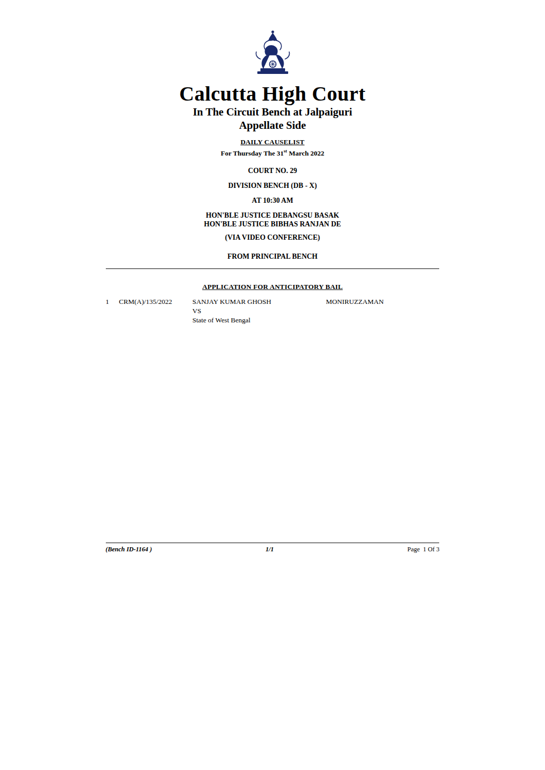Calcutta High Court
In The Circuit Bench at Jalpaiguri
Appellate Side
DAILY CAUSELIST
For Thursday The 31st March 2022
COURT NO. 29
DIVISION BENCH (DB - X)
AT 10:30 AM
HON'BLE JUSTICE DEBANGSU BASAK
HON'BLE JUSTICE BIBHAS RANJAN DE
(VIA VIDEO CONFERENCE)
FROM PRINCIPAL BENCH
APPLICATION FOR ANTICIPATORY BAIL
| 1 | CRM(A)/135/2022 | SANJAY KUMAR GHOSH VS State of West Bengal | MONIRUZZAMAN |
(Bench ID-1164 )
1/1
Page 1 Of 3